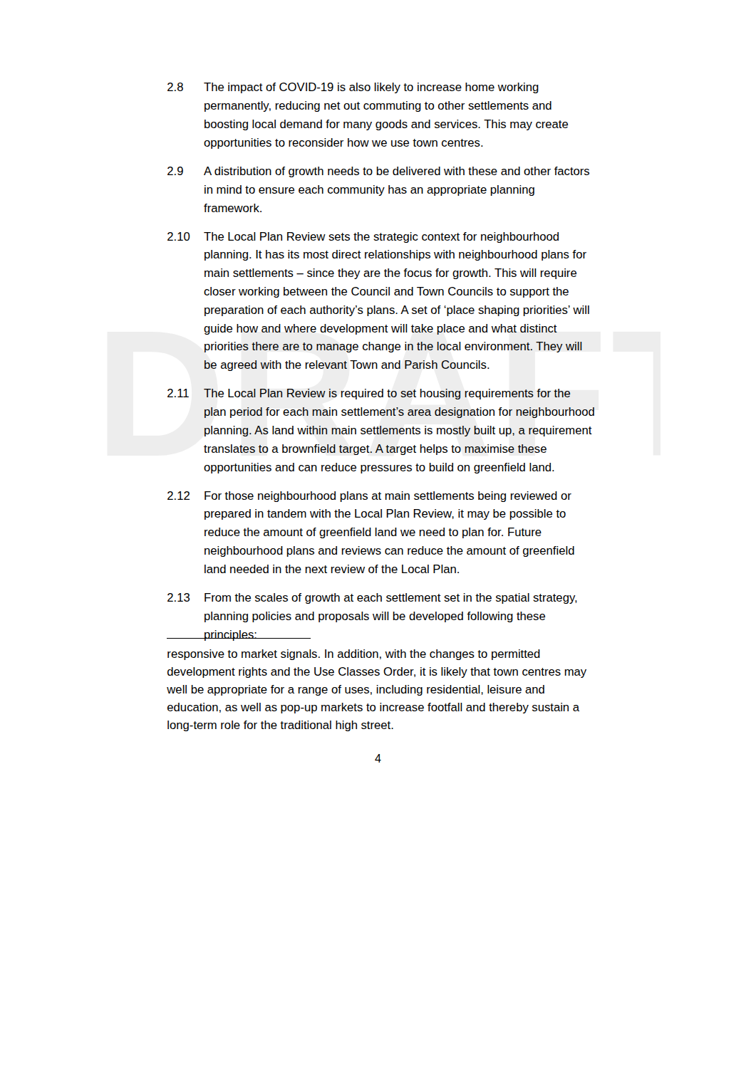DRAFT
2.8 The impact of COVID-19 is also likely to increase home working permanently, reducing net out commuting to other settlements and boosting local demand for many goods and services. This may create opportunities to reconsider how we use town centres.
2.9 A distribution of growth needs to be delivered with these and other factors in mind to ensure each community has an appropriate planning framework.
2.10 The Local Plan Review sets the strategic context for neighbourhood planning. It has its most direct relationships with neighbourhood plans for main settlements – since they are the focus for growth. This will require closer working between the Council and Town Councils to support the preparation of each authority’s plans. A set of ‘place shaping priorities’ will guide how and where development will take place and what distinct priorities there are to manage change in the local environment. They will be agreed with the relevant Town and Parish Councils.
2.11 The Local Plan Review is required to set housing requirements for the plan period for each main settlement’s area designation for neighbourhood planning. As land within main settlements is mostly built up, a requirement translates to a brownfield target. A target helps to maximise these opportunities and can reduce pressures to build on greenfield land.
2.12 For those neighbourhood plans at main settlements being reviewed or prepared in tandem with the Local Plan Review, it may be possible to reduce the amount of greenfield land we need to plan for. Future neighbourhood plans and reviews can reduce the amount of greenfield land needed in the next review of the Local Plan.
2.13 From the scales of growth at each settlement set in the spatial strategy, planning policies and proposals will be developed following these principles:
responsive to market signals. In addition, with the changes to permitted development rights and the Use Classes Order, it is likely that town centres may well be appropriate for a range of uses, including residential, leisure and education, as well as pop-up markets to increase footfall and thereby sustain a long-term role for the traditional high street.
4